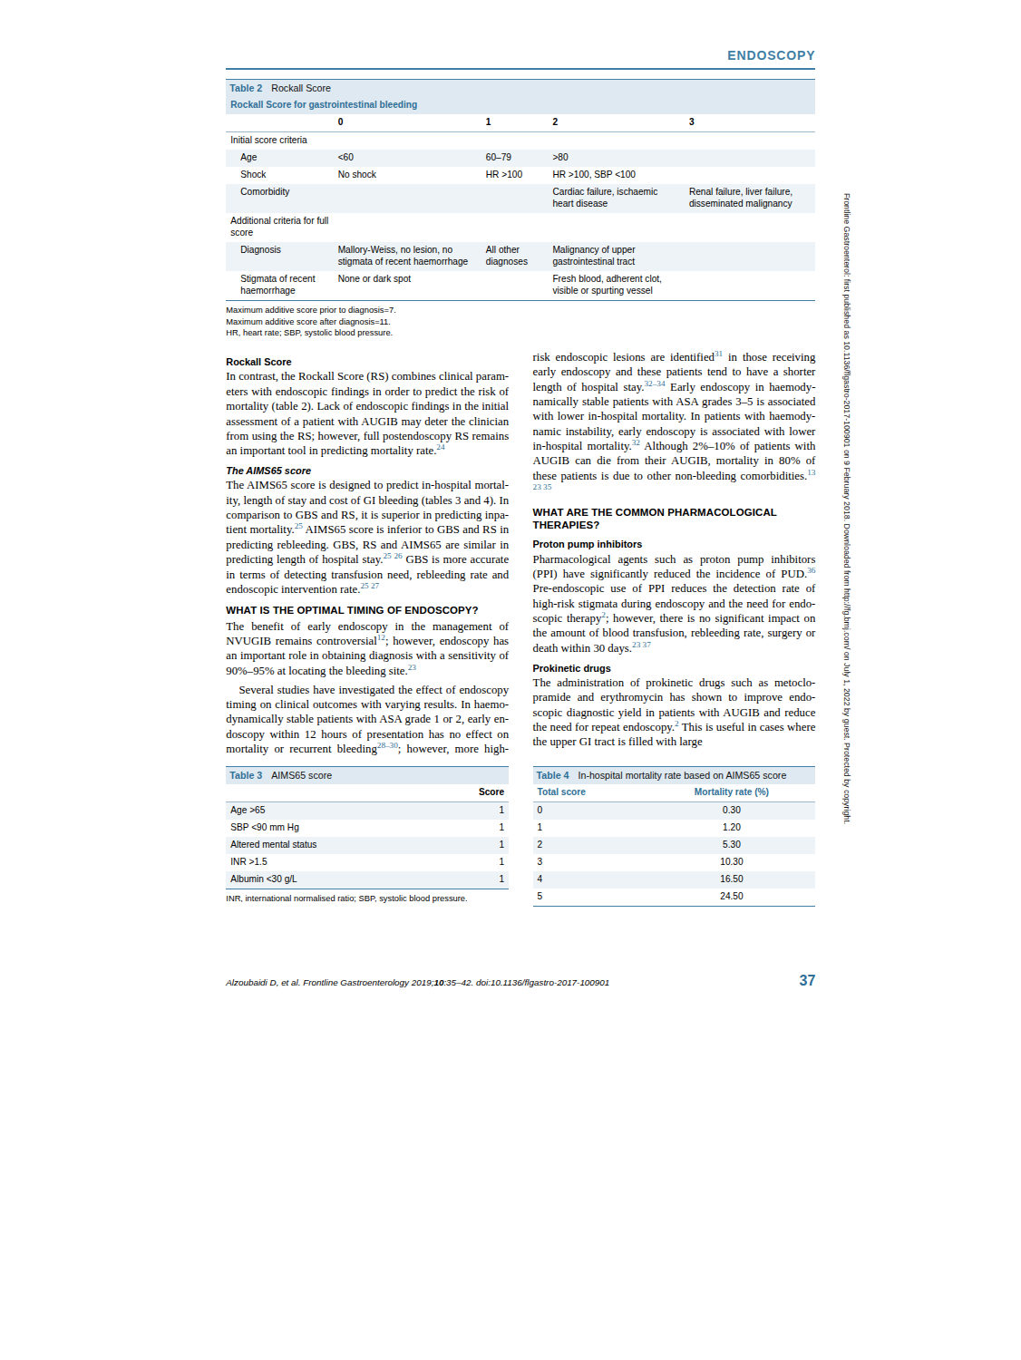Frontline Gastroenterol: first published as 10.1136/flgastro-2017-100901 on 9 February 2018. Downloaded from http://fg.bmj.com/ on July 1, 2022 by guest. Protected by copyright.
ENDOSCOPY
Table 2 Rockall Score
| Rockall Score for gastrointestinal bleeding |
| | 0 | 1 | 2 | 3 |
| Initial score criteria | | | | |
| Age | <60 | 60–79 | >80 | |
| Shock | No shock | HR >100 | HR >100, SBP <100 | |
| Comorbidity | | | Cardiac failure, ischaemic heart disease | Renal failure, liver failure, disseminated malignancy |
| Additional criteria for full score | | | | |
| Diagnosis | Mallory-Weiss, no lesion, no stigmata of recent haemorrhage | All other diagnoses | Malignancy of upper gastrointestinal tract | |
| Stigmata of recent haemorrhage | None or dark spot | | Fresh blood, adherent clot, visible or spurting vessel | |
Maximum additive score prior to diagnosis=7.
Maximum additive score after diagnosis=11.
HR, heart rate; SBP, systolic blood pressure.
Rockall Score
In contrast, the Rockall Score (RS) combines clinical parameters with endoscopic findings in order to predict the risk of mortality (table 2). Lack of endoscopic findings in the initial assessment of a patient with AUGIB may deter the clinician from using the RS; however, full postendoscopy RS remains an important tool in predicting mortality rate.24
The AIMS65 score
The AIMS65 score is designed to predict in-hospital mortality, length of stay and cost of GI bleeding (tables 3 and 4). In comparison to GBS and RS, it is superior in predicting inpatient mortality.25 AIMS65 score is inferior to GBS and RS in predicting rebleeding. GBS, RS and AIMS65 are similar in predicting length of hospital stay.25 26 GBS is more accurate in terms of detecting transfusion need, rebleeding rate and endoscopic intervention rate.25 27
What is the optimal timing of endoscopy?
The benefit of early endoscopy in the management of NVUGIB remains controversial12; however, endoscopy has an important role in obtaining diagnosis with a sensitivity of 90%–95% at locating the bleeding site.23
Several studies have investigated the effect of endoscopy timing on clinical outcomes with varying results. In haemodynamically stable patients with ASA grade 1 or 2, early endoscopy within 12 hours of presentation has no effect on mortality or recurrent bleeding28–30; however, more high-risk endoscopic lesions are identified31 in those receiving early endoscopy and these patients tend to have a shorter length of hospital stay.32–34 Early endoscopy in haemodynamically stable patients with ASA grades 3–5 is associated with lower in-hospital mortality. In patients with haemodynamic instability, early endoscopy is associated with lower in-hospital mortality.32 Although 2%–10% of patients with AUGIB can die from their AUGIB, mortality in 80% of these patients is due to other non-bleeding comorbidities.13 23 35
What are the common pharmacological therapies?
Proton pump inhibitors
Pharmacological agents such as proton pump inhibitors (PPI) have significantly reduced the incidence of PUD.36 Pre-endoscopic use of PPI reduces the detection rate of high-risk stigmata during endoscopy and the need for endoscopic therapy2; however, there is no significant impact on the amount of blood transfusion, rebleeding rate, surgery or death within 30 days.23 37
Prokinetic drugs
The administration of prokinetic drugs such as metoclopramide and erythromycin has shown to improve endoscopic diagnostic yield in patients with AUGIB and reduce the need for repeat endoscopy.2 This is useful in cases where the upper GI tract is filled with large
Table 3 AIMS65 score
| | Score |
| --- | --- |
| Age >65 | 1 |
| SBP <90 mm Hg | 1 |
| Altered mental status | 1 |
| INR >1.5 | 1 |
| Albumin <30 g/L | 1 |
INR, international normalised ratio; SBP, systolic blood pressure.
Table 4 In-hospital mortality rate based on AIMS65 score
| Total score | Mortality rate (%) |
| --- | --- |
| 0 | 0.30 |
| 1 | 1.20 |
| 2 | 5.30 |
| 3 | 10.30 |
| 4 | 16.50 |
| 5 | 24.50 |
Alzoubaidi D, et al. Frontline Gastroenterology 2019;10:35–42. doi:10.1136/flgastro-2017-100901
37